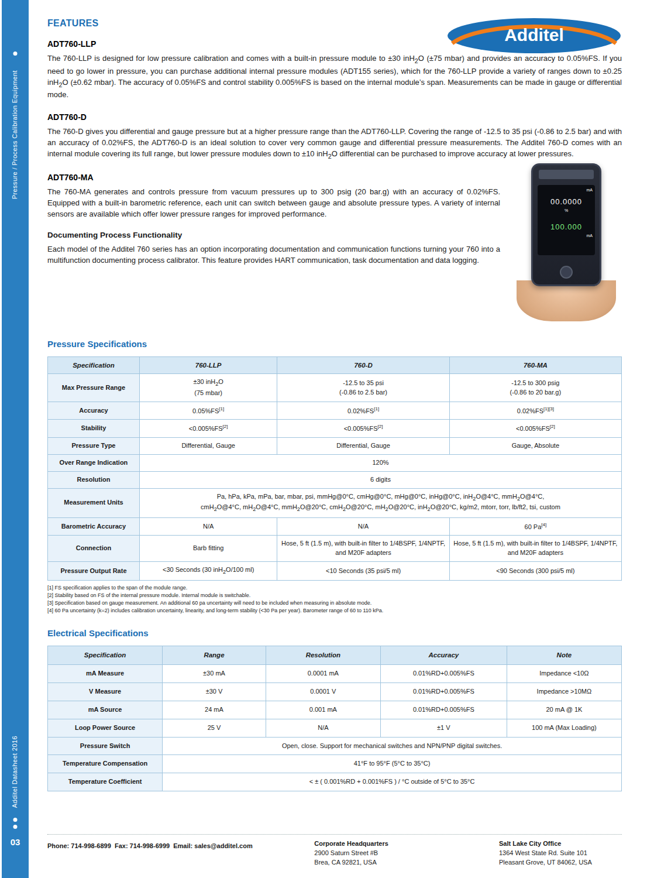Pressure / Process Calibration Equipment
Additel Datasheet 2016
03
Additel
FEATURES
ADT760-LLP
The 760-LLP is designed for low pressure calibration and comes with a built-in pressure module to ±30 inH2O (±75 mbar) and provides an accuracy to 0.05%FS. If you need to go lower in pressure, you can purchase additional internal pressure modules (ADT155 series), which for the 760-LLP provide a variety of ranges down to ±0.25 inH2O (±0.62 mbar). The accuracy of 0.05%FS and control stability 0.005%FS is based on the internal module’s span. Measurements can be made in gauge or differential mode.
ADT760-D
The 760-D gives you differential and gauge pressure but at a higher pressure range than the ADT760-LLP. Covering the range of -12.5 to 35 psi (-0.86 to 2.5 bar) and with an accuracy of 0.02%FS, the ADT760-D is an ideal solution to cover very common gauge and differential pressure measurements. The Additel 760-D comes with an internal module covering its full range, but lower pressure modules down to ±10 inH2O differential can be purchased to improve accuracy at lower pressures.
mA
00.0000
%
100.000
mA
ADT760-MA
The 760-MA generates and controls pressure from vacuum pressures up to 300 psig (20 bar.g) with an accuracy of 0.02%FS. Equipped with a built-in barometric reference, each unit can switch between gauge and absolute pressure types. A variety of internal sensors are available which offer lower pressure ranges for improved performance.
Documenting Process Functionality
Each model of the Additel 760 series has an option incorporating documentation and communication functions turning your 760 into a multifunction documenting process calibrator. This feature provides HART communication, task documentation and data logging.
Pressure Specifications
| Specification | 760-LLP | 760-D | 760-MA |
| --- | --- | --- | --- |
| Max Pressure Range | ±30 inH 2 O (75 mbar) | -12.5 to 35 psi (-0.86 to 2.5 bar) | -12.5 to 300 psig (-0.86 to 20 bar.g) |
| Accuracy | 0.05%FS [1] | 0.02%FS [1] | 0.02%FS [1][3] |
| Stability | <0.005%FS [2] | <0.005%FS [2] | <0.005%FS [2] |
| Pressure Type | Differential, Gauge | Differential, Gauge | Gauge, Absolute |
| Over Range Indication | 120% |
| Resolution | 6 digits |
| Measurement Units | Pa, hPa, kPa, mPa, bar, mbar, psi, mmHg@0°C, cmHg@0°C, mHg@0°C, inHg@0°C, inH 2 O@4°C, mmH 2 O@4°C, cmH 2 O@4°C, mH 2 O@4°C, mmH 2 O@20°C, cmH 2 O@20°C, mH 2 O@20°C, inH 2 O@20°C, kg/m2, mtorr, torr, lb/ft2, tsi, custom |
| Barometric Accuracy | N/A | N/A | 60 Pa [4] |
| Connection | Barb fitting | Hose, 5 ft (1.5 m), with built-in filter to 1/4BSPF, 1/4NPTF, and M20F adapters | Hose, 5 ft (1.5 m), with built-in filter to 1/4BSPF, 1/4NPTF, and M20F adapters |
| Pressure Output Rate | <30 Seconds (30 inH 2 O/100 ml) | <10 Seconds (35 psi/5 ml) | <90 Seconds (300 psi/5 ml) |
[1] FS specification applies to the span of the module range.
[2] Stability based on FS of the internal pressure module. Internal module is switchable.
[3] Specification based on gauge measurement. An additional 60 pa uncertainty will need to be included when measuring in absolute mode.
[4] 60 Pa uncertainty (k=2) includes calibration uncertainty, linearity, and long-term stability (<30 Pa per year). Barometer range of 60 to 110 kPa.
Electrical Specifications
| Specification | Range | Resolution | Accuracy | Note |
| --- | --- | --- | --- | --- |
| mA Measure | ±30 mA | 0.0001 mA | 0.01%RD+0.005%FS | Impedance <10Ω |
| V Measure | ±30 V | 0.0001 V | 0.01%RD+0.005%FS | Impedance >10MΩ |
| mA Source | 24 mA | 0.001 mA | 0.01%RD+0.005%FS | 20 mA @ 1K |
| Loop Power Source | 25 V | N/A | ±1 V | 100 mA (Max Loading) |
| Pressure Switch | Open, close. Support for mechanical switches and NPN/PNP digital switches. |
| Temperature Compensation | 41°F to 95°F (5°C to 35°C) |
| Temperature Coefficient | < ± ( 0.001%RD + 0.001%FS ) / °C outside of 5°C to 35°C |
Phone: 714-998-6899 Fax: 714-998-6999 Email: sales@additel.com
Corporate Headquarters 2900 Saturn Street #B
Brea, CA 92821, USA
Salt Lake City Office 1364 West State Rd. Suite 101
Pleasant Grove, UT 84062, USA